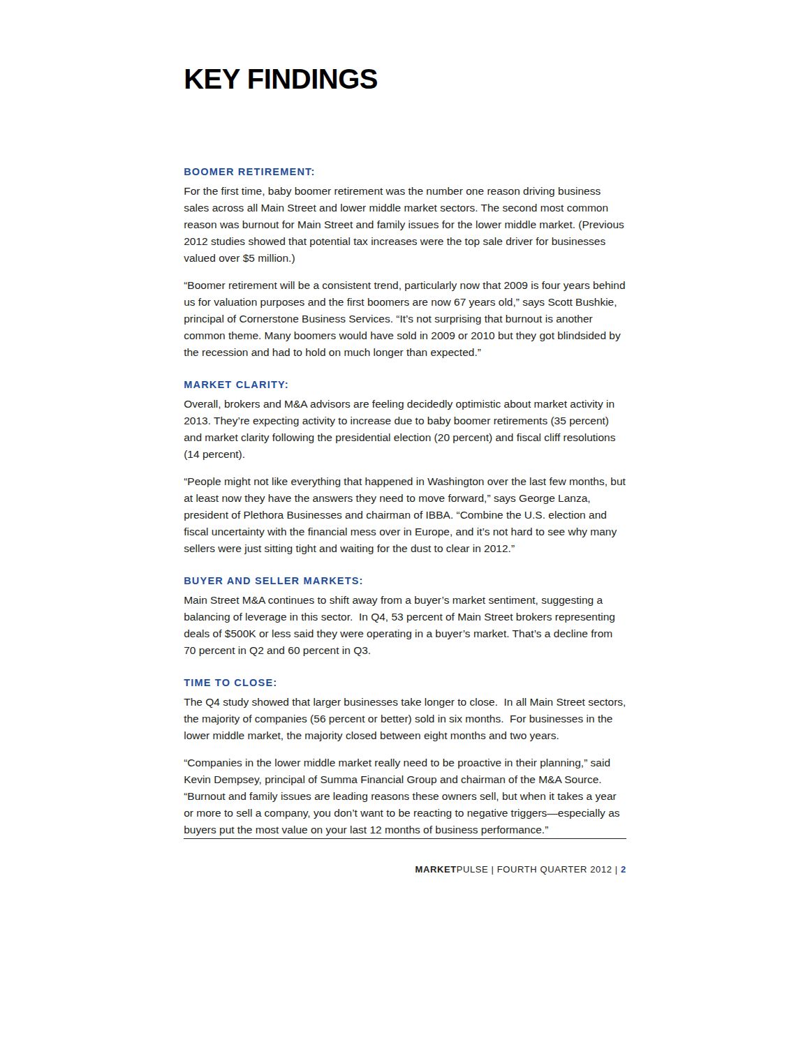Key Findings
Boomer Retirement:
For the first time, baby boomer retirement was the number one reason driving business sales across all Main Street and lower middle market sectors. The second most common reason was burnout for Main Street and family issues for the lower middle market. (Previous 2012 studies showed that potential tax increases were the top sale driver for businesses valued over $5 million.)
“Boomer retirement will be a consistent trend, particularly now that 2009 is four years behind us for valuation purposes and the first boomers are now 67 years old,” says Scott Bushkie, principal of Cornerstone Business Services. “It’s not surprising that burnout is another common theme. Many boomers would have sold in 2009 or 2010 but they got blindsided by the recession and had to hold on much longer than expected.”
Market Clarity:
Overall, brokers and M&A advisors are feeling decidedly optimistic about market activity in 2013. They’re expecting activity to increase due to baby boomer retirements (35 percent) and market clarity following the presidential election (20 percent) and fiscal cliff resolutions (14 percent).
“People might not like everything that happened in Washington over the last few months, but at least now they have the answers they need to move forward,” says George Lanza, president of Plethora Businesses and chairman of IBBA. “Combine the U.S. election and fiscal uncertainty with the financial mess over in Europe, and it’s not hard to see why many sellers were just sitting tight and waiting for the dust to clear in 2012.”
Buyer and Seller Markets:
Main Street M&A continues to shift away from a buyer’s market sentiment, suggesting a balancing of leverage in this sector. In Q4, 53 percent of Main Street brokers representing deals of $500K or less said they were operating in a buyer’s market. That’s a decline from 70 percent in Q2 and 60 percent in Q3.
Time to Close:
The Q4 study showed that larger businesses take longer to close. In all Main Street sectors, the majority of companies (56 percent or better) sold in six months. For businesses in the lower middle market, the majority closed between eight months and two years.
“Companies in the lower middle market really need to be proactive in their planning,” said Kevin Dempsey, principal of Summa Financial Group and chairman of the M&A Source. “Burnout and family issues are leading reasons these owners sell, but when it takes a year or more to sell a company, you don’t want to be reacting to negative triggers—especially as buyers put the most value on your last 12 months of business performance.”
MARKETPULSE | FOURTH QUARTER 2012 | 2